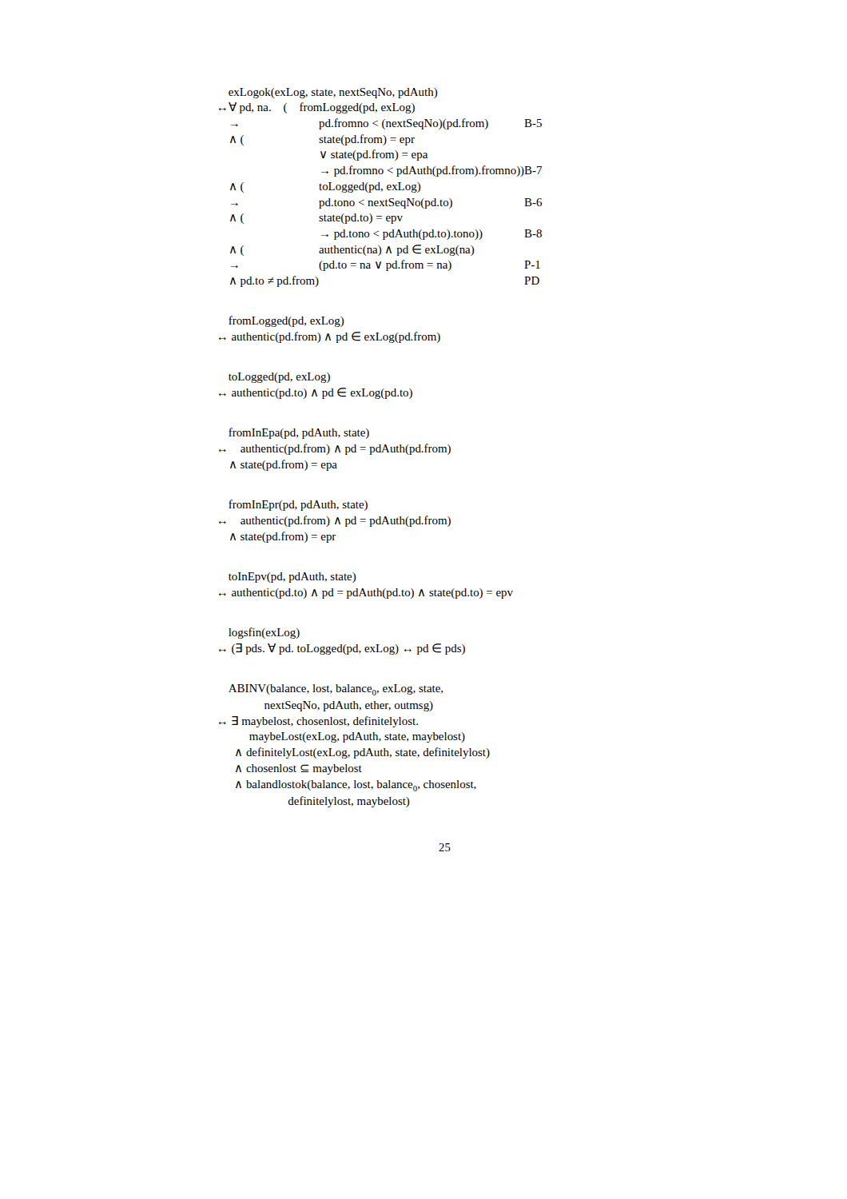| | exLogok(exLog, state, nextSeqNo, pdAuth) | |
| ↔ | ∀ pd, na. ( fromLogged(pd, exLog) | |
| | | → | pd.fromno < (nextSeqNo)(pd.from) | B-5 |
| | | ∧ ( | state(pd.from) = epr | |
| | | | ∨ state(pd.from) = epa | |
| | | | → pd.fromno < pdAuth(pd.from).fromno)) | B-7 |
| | | ∧ ( | toLogged(pd, exLog) | |
| | | → | pd.tono < nextSeqNo(pd.to) | B-6 |
| | | ∧ ( | state(pd.to) = epv | |
| | | | → pd.tono < pdAuth(pd.to).tono)) | B-8 |
| | | ∧ ( | authentic(na) ∧ pd ∈ exLog(na) | |
| | | → | (pd.to = na ∨ pd.from = na) | P-1 |
| | | ∧ pd.to ≠ pd.from) | | PD |
fromLogged(pd, exLog) ↔ authentic(pd.from) ∧ pd ∈ exLog(pd.from)
toLogged(pd, exLog) ↔ authentic(pd.to) ∧ pd ∈ exLog(pd.to)
fromInEpa(pd, pdAuth, state) ↔ authentic(pd.from) ∧ pd = pdAuth(pd.from) ∧ state(pd.from) = epa
fromInEpr(pd, pdAuth, state) ↔ authentic(pd.from) ∧ pd = pdAuth(pd.from) ∧ state(pd.from) = epr
toInEpv(pd, pdAuth, state) ↔ authentic(pd.to) ∧ pd = pdAuth(pd.to) ∧ state(pd.to) = epv
logsfin(exLog) ↔ (∃ pds. ∀ pd. toLogged(pd, exLog) ↔ pd ∈ pds)
ABINV(balance, lost, balance0, exLog, state, nextSeqNo, pdAuth, ether, outmsg) ↔ ∃ maybelost, chosenlost, definitelylost. maybeLost(exLog, pdAuth, state, maybelost) ∧ definitelyLost(exLog, pdAuth, state, definitelylost) ∧ chosenlost ⊆ maybelost ∧ balandlostok(balance, lost, balance0, chosenlost, definitelylost, maybelost)
25